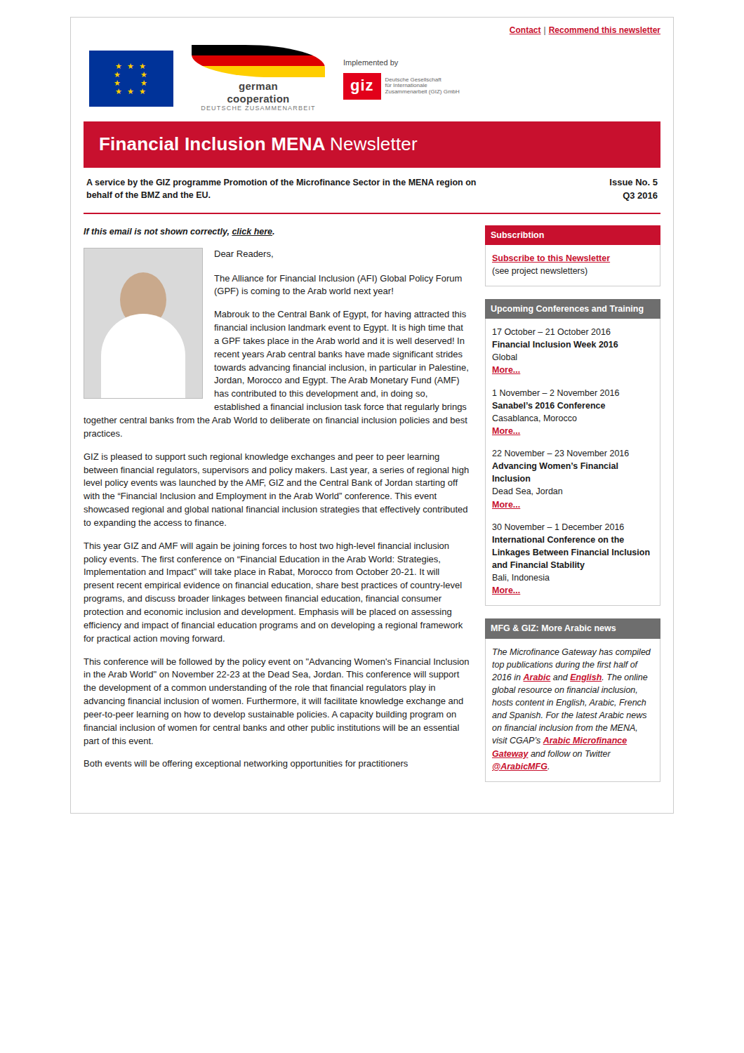Contact|Recommend this newsletter
★ ★ ★
★ ★
★ ★
★ ★ ★
german
cooperation
DEUTSCHE ZUSAMMENARBEIT
Implemented by
giz Deutsche Gesellschaft
für Internationale
Zusammenarbeit (GIZ) GmbH
Financial Inclusion MENA Newsletter
A service by the GIZ programme Promotion of the Microfinance Sector in the MENA region on behalf of the BMZ and the EU.
Issue No. 5
Q3 2016
If this email is not shown correctly, click here.
Dear Readers,
The Alliance for Financial Inclusion (AFI) Global Policy Forum (GPF) is coming to the Arab world next year!
Mabrouk to the Central Bank of Egypt, for having attracted this financial inclusion landmark event to Egypt. It is high time that a GPF takes place in the Arab world and it is well deserved! In recent years Arab central banks have made significant strides towards advancing financial inclusion, in particular in Palestine, Jordan, Morocco and Egypt. The Arab Monetary Fund (AMF) has contributed to this development and, in doing so, established a financial inclusion task force that regularly brings together central banks from the Arab World to deliberate on financial inclusion policies and best practices.
GIZ is pleased to support such regional knowledge exchanges and peer to peer learning between financial regulators, supervisors and policy makers. Last year, a series of regional high level policy events was launched by the AMF, GIZ and the Central Bank of Jordan starting off with the “Financial Inclusion and Employment in the Arab World” conference. This event showcased regional and global national financial inclusion strategies that effectively contributed to expanding the access to finance.
This year GIZ and AMF will again be joining forces to host two high-level financial inclusion policy events. The first conference on “Financial Education in the Arab World: Strategies, Implementation and Impact” will take place in Rabat, Morocco from October 20-21. It will present recent empirical evidence on financial education, share best practices of country-level programs, and discuss broader linkages between financial education, financial consumer protection and economic inclusion and development. Emphasis will be placed on assessing efficiency and impact of financial education programs and on developing a regional framework for practical action moving forward.
This conference will be followed by the policy event on "Advancing Women's Financial Inclusion in the Arab World" on November 22-23 at the Dead Sea, Jordan. This conference will support the development of a common understanding of the role that financial regulators play in advancing financial inclusion of women. Furthermore, it will facilitate knowledge exchange and peer-to-peer learning on how to develop sustainable policies. A capacity building program on financial inclusion of women for central banks and other public institutions will be an essential part of this event.
Both events will be offering exceptional networking opportunities for practitioners
Subscribtion
Subscribe to this Newsletter
(see project newsletters)
Upcoming Conferences and Training
17 October – 21 October 2016
Financial Inclusion Week 2016
Global
More...
1 November – 2 November 2016
Sanabel’s 2016 Conference
Casablanca, Morocco
More...
22 November – 23 November 2016
Advancing Women’s Financial Inclusion
Dead Sea, Jordan
More...
30 November – 1 December 2016
International Conference on the Linkages Between Financial Inclusion and Financial Stability
Bali, Indonesia
More...
MFG & GIZ: More Arabic news
The Microfinance Gateway has compiled top publications during the first half of 2016 in Arabic and English. The online global resource on financial inclusion, hosts content in English, Arabic, French and Spanish. For the latest Arabic news on financial inclusion from the MENA, visit CGAP’s Arabic Microfinance Gateway and follow on Twitter @ArabicMFG.